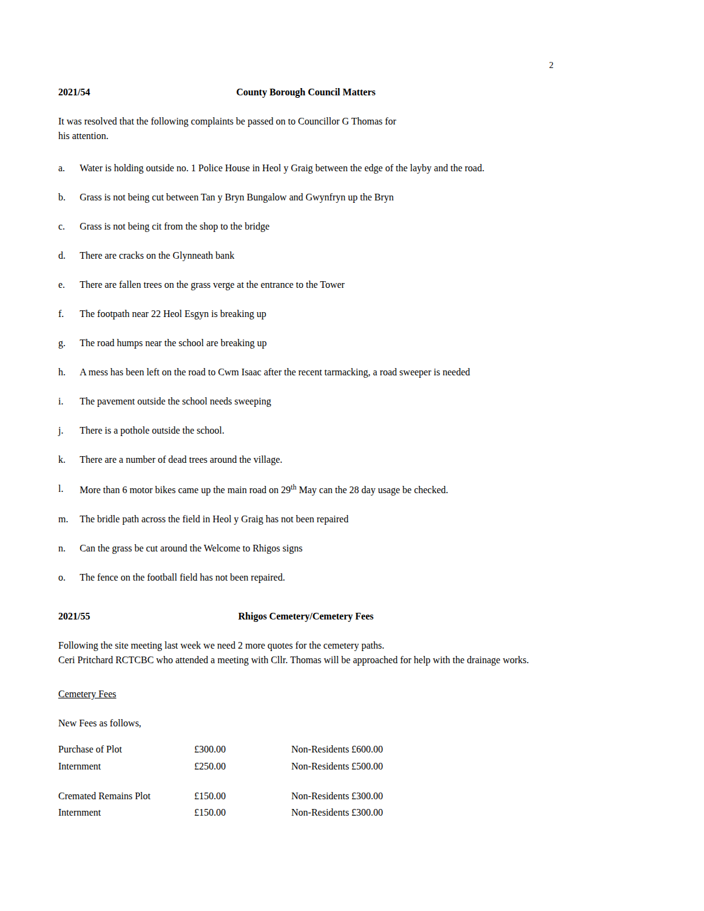2
2021/54 County Borough Council Matters
It was resolved that the following complaints be passed on to Councillor G Thomas for
his attention.
a. Water is holding outside no. 1 Police House in Heol y Graig between the edge of the layby and the road.
b. Grass is not being cut between Tan y Bryn Bungalow and Gwynfryn up the Bryn
c. Grass is not being cit from the shop to the bridge
d. There are cracks on the Glynneath bank
e. There are fallen trees on the grass verge at the entrance to the Tower
f. The footpath near 22 Heol Esgyn is breaking up
g. The road humps near the school are breaking up
h. A mess has been left on the road to Cwm Isaac after the recent tarmacking, a road sweeper is needed
i. The pavement outside the school needs sweeping
j. There is a pothole outside the school.
k. There are a number of dead trees around the village.
l. More than 6 motor bikes came up the main road on 29th May can the 28 day usage be checked.
m. The bridle path across the field in Heol y Graig has not been repaired
n. Can the grass be cut around the Welcome to Rhigos signs
o. The fence on the football field has not been repaired.
2021/55 Rhigos Cemetery/Cemetery Fees
Following the site meeting last week we need 2 more quotes for the cemetery paths.
Ceri Pritchard RCTCBC who attended a meeting with Cllr. Thomas will be approached for help with the drainage works.
Cemetery Fees
New Fees as follows,
| Purchase of Plot | £300.00 | Non-Residents £600.00 |
| Internment | £250.00 | Non-Residents £500.00 |
| Cremated Remains Plot | £150.00 | Non-Residents £300.00 |
| Internment | £150.00 | Non-Residents £300.00 |